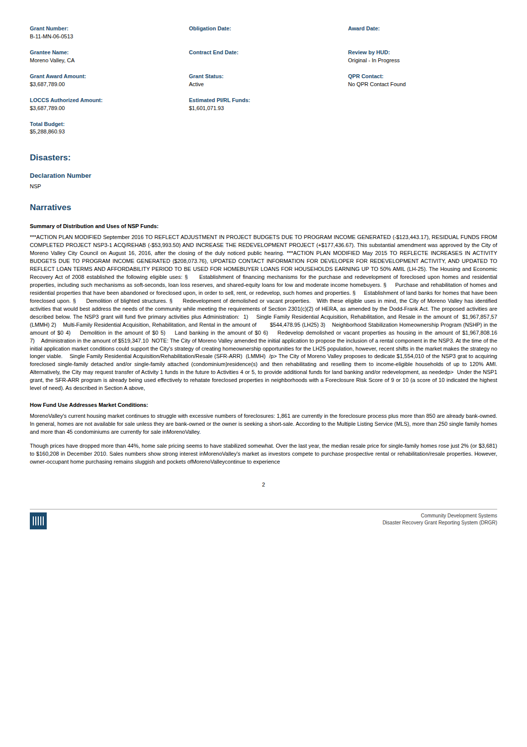Grant Number:
B-11-MN-06-0513
Obligation Date:
Award Date:
Grantee Name:
Moreno Valley, CA
Contract End Date:
Review by HUD:
Original - In Progress
Grant Award Amount:
$3,687,789.00
Grant Status:
Active
QPR Contact:
No QPR Contact Found
LOCCS Authorized Amount:
$3,687,789.00
Estimated PI/RL Funds:
$1,601,071.93
Total Budget:
$5,288,860.93
Disasters:
Declaration Number
NSP
Narratives
Summary of Distribution and Uses of NSP Funds:
***ACTION PLAN MODIFIED September 2016 TO REFLECT ADJUSTMENT IN PROJECT BUDGETS DUE TO PROGRAM INCOME GENERATED (-$123,443.17), RESIDUAL FUNDS FROM COMPLETED PROJECT NSP3-1 ACQ/REHAB (-$53,993.50) AND INCREASE THE REDEVELOPMENT PROJECT (+$177,436.67). This substantial amendment was approved by the City of Moreno Valley City Council on August 16, 2016, after the closing of the duly noticed public hearing. ***ACTION PLAN MODIFIED May 2015 TO REFLECTE INCREASES IN ACTIVITY BUDGETS DUE TO PROGRAM INCOME GENERATED ($208,073.76), UPDATED CONTACT INFORMATION FOR DEVELOPER FOR REDEVELOPMENT ACTIVITY, AND UPDATED TO REFLECT LOAN TERMS AND AFFORDABILITY PERIOD TO BE USED FOR HOMEBUYER LOANS FOR HOUSEHOLDS EARNING UP TO 50% AMIL (LH-25). The Housing and Economic Recovery Act of 2008 established the following eligible uses: § Establishment of financing mechanisms for the purchase and redevelopment of foreclosed upon homes and residential properties, including such mechanisms as soft-seconds, loan loss reserves, and shared-equity loans for low and moderate income homebuyers. § Purchase and rehabilitation of homes and residential properties that have been abandoned or foreclosed upon, in order to sell, rent, or redevelop, such homes and properties. § Establishment of land banks for homes that have been foreclosed upon. § Demolition of blighted structures. § Redevelopment of demolished or vacant properties. With these eligible uses in mind, the City of Moreno Valley has identified activities that would best address the needs of the community while meeting the requirements of Section 2301(c)(2) of HERA, as amended by the Dodd-Frank Act. The proposed activities are described below. The NSP3 grant will fund five primary activities plus Administration: 1) Single Family Residential Acquisition, Rehabilitation, and Resale in the amount of $1,967,857,57 (LMMH) 2) Multi-Family Residential Acquisition, Rehabilitation, and Rental in the amount of $544,478.95 (LH25) 3) Neighborhood Stabilization Homeownership Program (NSHP) in the amount of $0 4) Demolition in the amount of $0 5) Land banking in the amount of $0 6) Redevelop demolished or vacant properties as housing in the amount of $1,967,808.16 7) Administration in the amount of $519,347.10 NOTE: The City of Moreno Valley amended the initial application to propose the inclusion of a rental component in the NSP3. At the time of the initial application market conditions could support the City's strategy of creating homeownership opportunities for the LH25 population, however, recent shifts in the market makes the strategy no longer viable. Single Family Residential Acquisition/Rehabilitation/Resale (SFR-ARR) (LMMH) /p> The City of Moreno Valley proposes to dedicate $1,554,010 of the NSP3 grat to acquiring foreclosed single-family detached and/or single-family attached (condominium)residence(s) and then rehabilitating and reselling them to income-eligible households of up to 120% AMI. Alternatively, the City may request transfer of Activity 1 funds in the future to Activities 4 or 5, to provide additional funds for land banking and/or redevelopment, as neededp> Under the NSP1 grant, the SFR-ARR program is already being used effectively to rehatate foreclosed properties in neighborhoods with a Foreclosure Risk Score of 9 or 10 (a score of 10 indicated the highest level of need). As described in Section A above,
How Fund Use Addresses Market Conditions:
MorenoValley's current housing market continues to struggle with excessive numbers of foreclosures: 1,861 are currently in the foreclosure process plus more than 850 are already bank-owned. In general, homes are not available for sale unless they are bank-owned or the owner is seeking a short-sale. According to the Multiple Listing Service (MLS), more than 250 single family homes and more than 45 condominiums are currently for sale inMorenoValley.
Though prices have dropped more than 44%, home sale pricing seems to have stabilized somewhat. Over the last year, the median resale price for single-family homes rose just 2% (or $3,681) to $160,208 in December 2010. Sales numbers show strong interest inMorenoValley's market as investors compete to purchase prospective rental or rehabilitation/resale properties. However, owner-occupant home purchasing remains sluggish and pockets ofMorenoValleycontinue to experience
2
Community Development Systems
Disaster Recovery Grant Reporting System (DRGR)